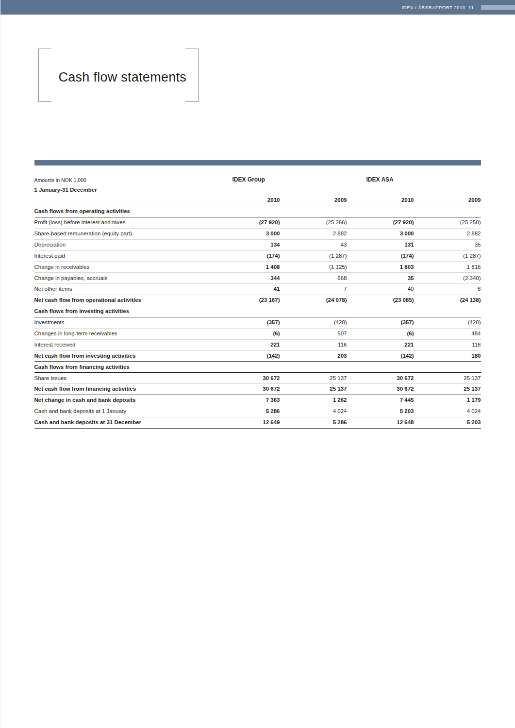IDEX / ÅRSRAPPORT 2010 11
Cash flow statements
| Amounts in NOK 1,000 | IDEX Group | IDEX ASA |
| --- | --- | --- |
| 1 January-31 December | | | | |
| | 2010 | 2009 | 2010 | 2009 |
| Cash flows from operating activities | | | | |
| Profit (loss) before interest and taxes | (27 920) | (25 266) | (27 920) | (25 250) |
| Share-based remuneration (equity part) | 3 000 | 2 882 | 3 000 | 2 882 |
| Depreciation | 134 | 43 | 131 | 35 |
| Interest paid | (174) | (1 287) | (174) | (1 287) |
| Change in receivables | 1 408 | (1 125) | 1 803 | 1 816 |
| Change in payables, accruals | 344 | 668 | 35 | (2 340) |
| Net other items | 41 | 7 | 40 | 6 |
| Net cash flow from operational activities | (23 167) | (24 078) | (23 085) | (24 138) |
| Cash flows from investing activities | | | | |
| Investments | (357) | (420) | (357) | (420) |
| Changes in long-term receivables | (6) | 507 | (6) | 484 |
| Interest received | 221 | 116 | 221 | 116 |
| Net cash flow from investing activities | (142) | 203 | (142) | 180 |
| Cash flows from financing activities | | | | |
| Share issues | 30 672 | 25 137 | 30 672 | 25 137 |
| Net cash flow from financing activities | 30 672 | 25 137 | 30 672 | 25 137 |
| Net change in cash and bank deposits | 7 363 | 1 262 | 7 445 | 1 179 |
| Cash and bank deposits at 1 January | 5 286 | 4 024 | 5 203 | 4 024 |
| Cash and bank deposits at 31 December | 12 649 | 5 286 | 12 648 | 5 203 |